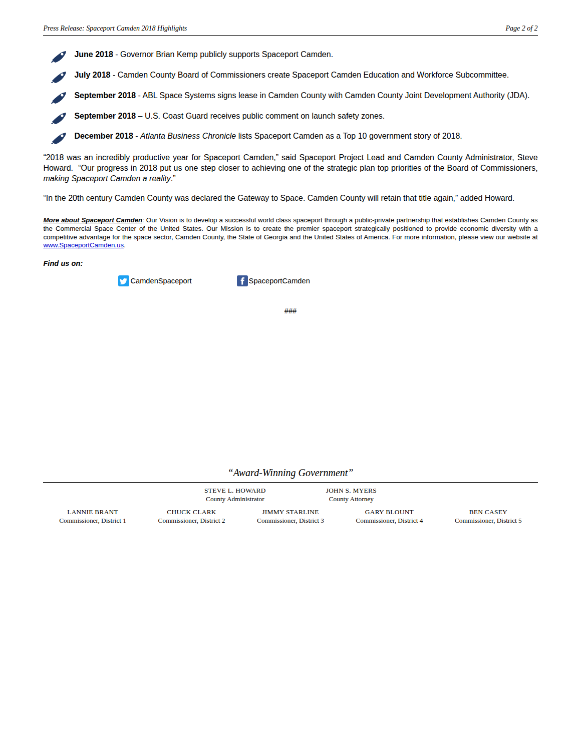Press Release: Spaceport Camden 2018 Highlights Page 2 of 2
June 2018 - Governor Brian Kemp publicly supports Spaceport Camden.
July 2018 - Camden County Board of Commissioners create Spaceport Camden Education and Workforce Subcommittee.
September 2018 - ABL Space Systems signs lease in Camden County with Camden County Joint Development Authority (JDA).
September 2018 – U.S. Coast Guard receives public comment on launch safety zones.
December 2018 - Atlanta Business Chronicle lists Spaceport Camden as a Top 10 government story of 2018.
“2018 was an incredibly productive year for Spaceport Camden,” said Spaceport Project Lead and Camden County Administrator, Steve Howard. “Our progress in 2018 put us one step closer to achieving one of the strategic plan top priorities of the Board of Commissioners, making Spaceport Camden a reality.”
“In the 20th century Camden County was declared the Gateway to Space. Camden County will retain that title again,” added Howard.
More about Spaceport Camden: Our Vision is to develop a successful world class spaceport through a public-private partnership that establishes Camden County as the Commercial Space Center of the United States. Our Mission is to create the premier spaceport strategically positioned to provide economic diversity with a competitive advantage for the space sector, Camden County, the State of Georgia and the United States of America. For more information, please view our website at www.SpaceportCamden.us.
Find us on:
CamdenSpaceport
SpaceportCamden
###
“Award-Winning Government”
STEVE L. HOWARD
County Administrator
JOHN S. MYERS
County Attorney
LANNIE BRANT
Commissioner, District 1
CHUCK CLARK
Commissioner, District 2
JIMMY STARLINE
Commissioner, District 3
GARY BLOUNT
Commissioner, District 4
BEN CASEY
Commissioner, District 5